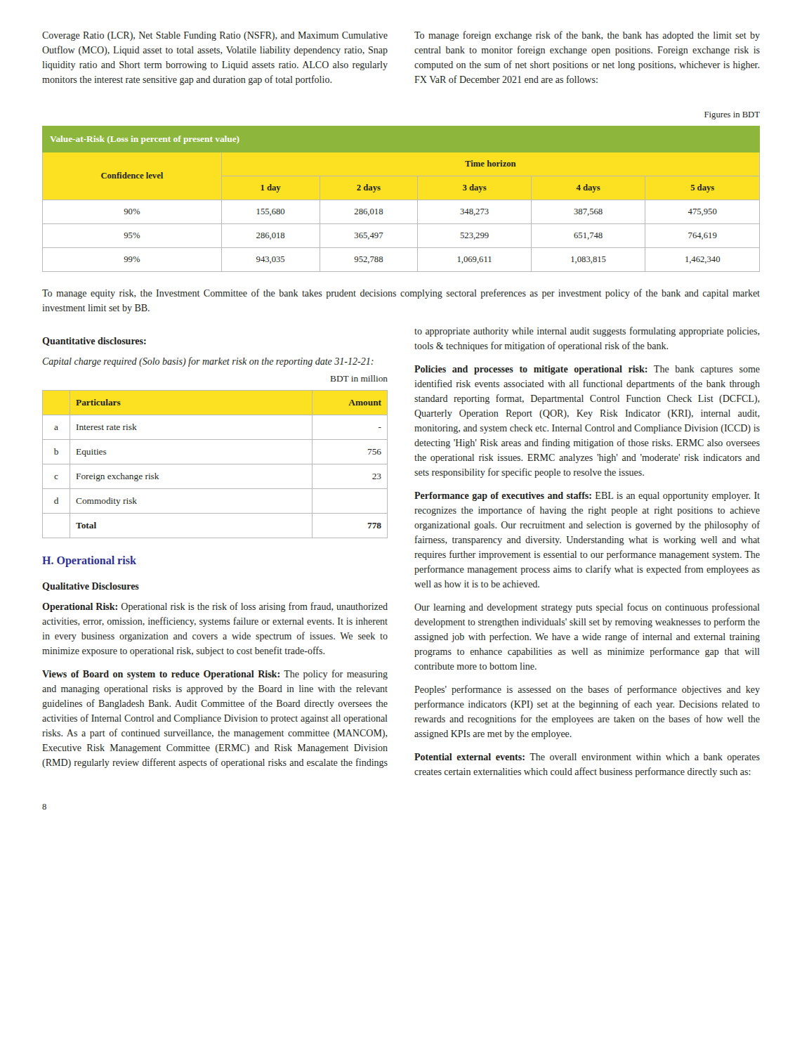Coverage Ratio (LCR), Net Stable Funding Ratio (NSFR), and Maximum Cumulative Outflow (MCO), Liquid asset to total assets, Volatile liability dependency ratio, Snap liquidity ratio and Short term borrowing to Liquid assets ratio. ALCO also regularly monitors the interest rate sensitive gap and duration gap of total portfolio.
To manage foreign exchange risk of the bank, the bank has adopted the limit set by central bank to monitor foreign exchange open positions. Foreign exchange risk is computed on the sum of net short positions or net long positions, whichever is higher. FX VaR of December 2021 end are as follows:
Figures in BDT
| Value-at-Risk (Loss in percent of present value) |
| --- |
| Confidence level | Time horizon |
| 1 day | 2 days | 3 days | 4 days | 5 days |
| 90% | 155,680 | 286,018 | 348,273 | 387,568 | 475,950 |
| 95% | 286,018 | 365,497 | 523,299 | 651,748 | 764,619 |
| 99% | 943,035 | 952,788 | 1,069,611 | 1,083,815 | 1,462,340 |
To manage equity risk, the Investment Committee of the bank takes prudent decisions complying sectoral preferences as per investment policy of the bank and capital market investment limit set by BB.
Quantitative disclosures:
Capital charge required (Solo basis) for market risk on the reporting date 31-12-21:
BDT in million
| | Particulars | Amount |
| --- | --- | --- |
| a | Interest rate risk | - |
| b | Equities | 756 |
| c | Foreign exchange risk | 23 |
| d | Commodity risk | |
| | Total | 778 |
H. Operational risk
Qualitative Disclosures
Operational Risk: Operational risk is the risk of loss arising from fraud, unauthorized activities, error, omission, inefficiency, systems failure or external events. It is inherent in every business organization and covers a wide spectrum of issues. We seek to minimize exposure to operational risk, subject to cost benefit trade-offs.
Views of Board on system to reduce Operational Risk: The policy for measuring and managing operational risks is approved by the Board in line with the relevant guidelines of Bangladesh Bank. Audit Committee of the Board directly oversees the activities of Internal Control and Compliance Division to protect against all operational risks. As a part of continued surveillance, the management committee (MANCOM), Executive Risk Management Committee (ERMC) and Risk Management Division (RMD) regularly review different aspects of operational risks and escalate the findings to appropriate authority while internal audit suggests formulating appropriate policies, tools & techniques for mitigation of operational risk of the bank.
Policies and processes to mitigate operational risk: The bank captures some identified risk events associated with all functional departments of the bank through standard reporting format, Departmental Control Function Check List (DCFCL), Quarterly Operation Report (QOR), Key Risk Indicator (KRI), internal audit, monitoring, and system check etc. Internal Control and Compliance Division (ICCD) is detecting 'High' Risk areas and finding mitigation of those risks. ERMC also oversees the operational risk issues. ERMC analyzes 'high' and 'moderate' risk indicators and sets responsibility for specific people to resolve the issues.
Performance gap of executives and staffs: EBL is an equal opportunity employer. It recognizes the importance of having the right people at right positions to achieve organizational goals. Our recruitment and selection is governed by the philosophy of fairness, transparency and diversity. Understanding what is working well and what requires further improvement is essential to our performance management system. The performance management process aims to clarify what is expected from employees as well as how it is to be achieved.
Our learning and development strategy puts special focus on continuous professional development to strengthen individuals' skill set by removing weaknesses to perform the assigned job with perfection. We have a wide range of internal and external training programs to enhance capabilities as well as minimize performance gap that will contribute more to bottom line.
Peoples' performance is assessed on the bases of performance objectives and key performance indicators (KPI) set at the beginning of each year. Decisions related to rewards and recognitions for the employees are taken on the bases of how well the assigned KPIs are met by the employee.
Potential external events: The overall environment within which a bank operates creates certain externalities which could affect business performance directly such as:
8